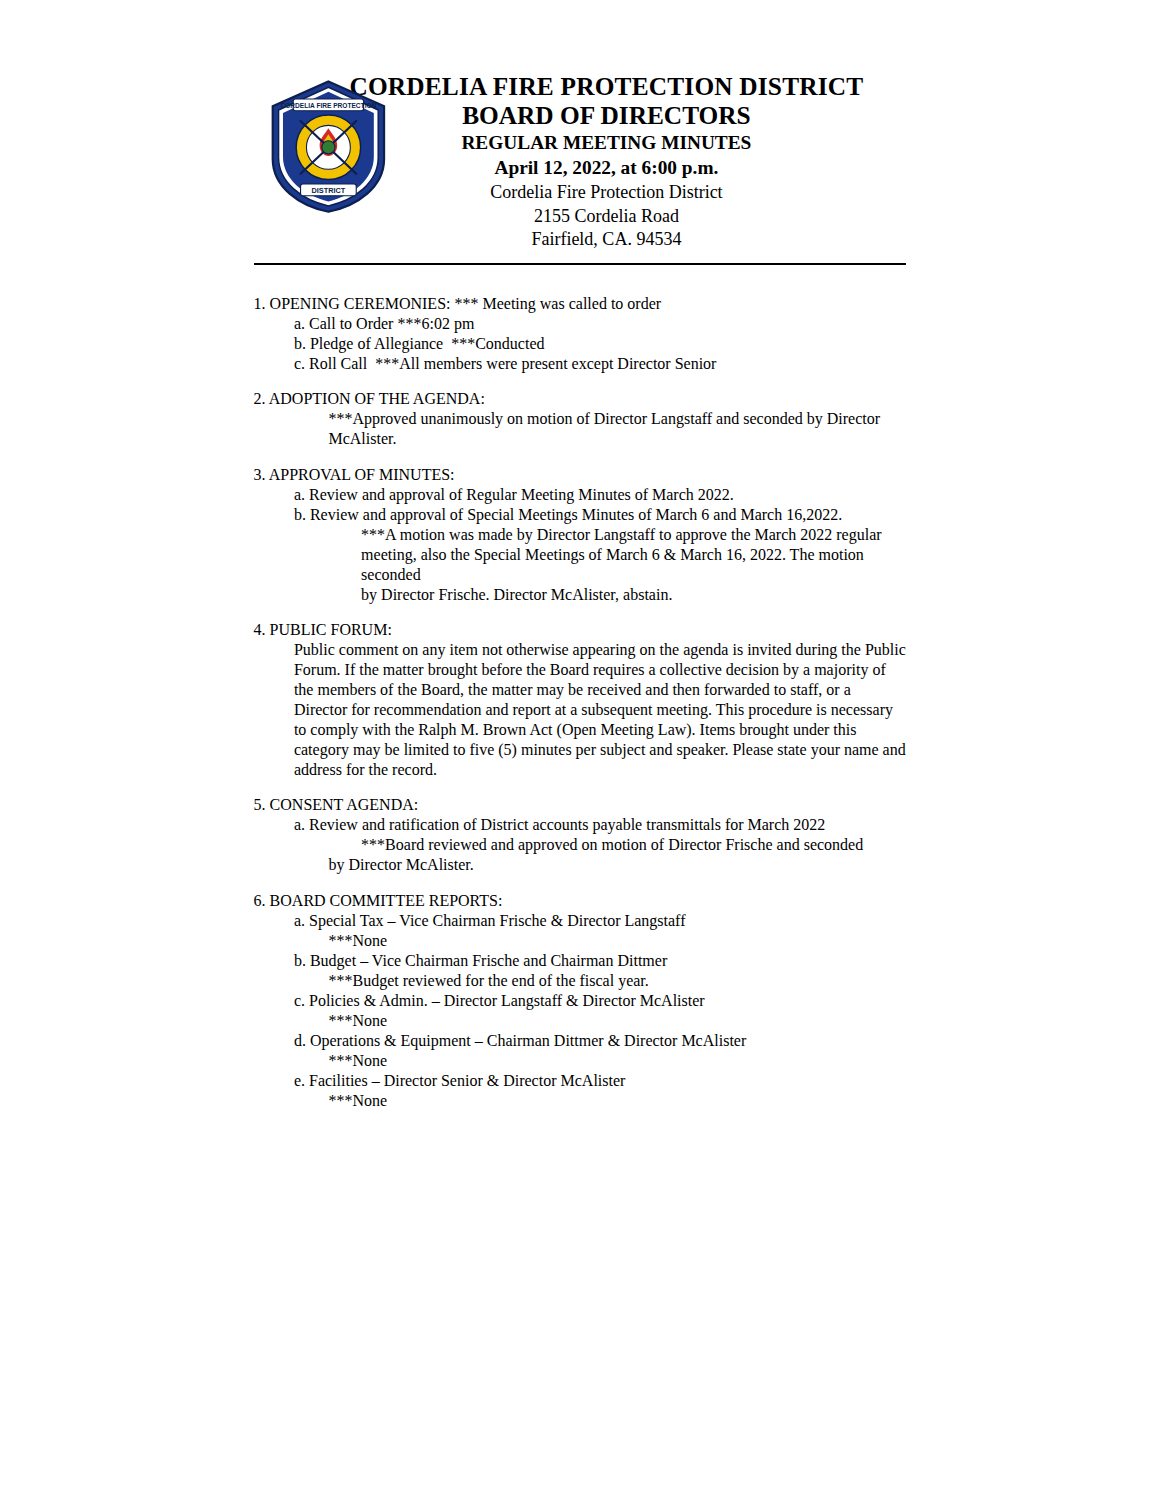CORDELIA FIRE PROTECTION DISTRICT
CORDELIA FIRE PROTECTION DISTRICT
BOARD OF DIRECTORS
REGULAR MEETING MINUTES
April 12, 2022, at 6:00 p.m.
Cordelia Fire Protection District
2155 Cordelia Road
Fairfield, CA. 94534
1. OPENING CEREMONIES: *** Meeting was called to order
a. Call to Order ***6:02 pm
b. Pledge of Allegiance ***Conducted
c. Roll Call ***All members were present except Director Senior
2. ADOPTION OF THE AGENDA:
***Approved unanimously on motion of Director Langstaff and seconded by Director McAlister.
3. APPROVAL OF MINUTES:
a. Review and approval of Regular Meeting Minutes of March 2022.
b. Review and approval of Special Meetings Minutes of March 6 and March 16,2022.
***A motion was made by Director Langstaff to approve the March 2022 regular
meeting, also the Special Meetings of March 6 & March 16, 2022. The motion seconded
by Director Frische. Director McAlister, abstain.
4. PUBLIC FORUM:
Public comment on any item not otherwise appearing on the agenda is invited during the Public Forum. If the matter brought before the Board requires a collective decision by a majority of the members of the Board, the matter may be received and then forwarded to staff, or a Director for recommendation and report at a subsequent meeting. This procedure is necessary to comply with the Ralph M. Brown Act (Open Meeting Law). Items brought under this category may be limited to five (5) minutes per subject and speaker. Please state your name and address for the record.
5. CONSENT AGENDA:
a. Review and ratification of District accounts payable transmittals for March 2022
***Board reviewed and approved on motion of Director Frische and seconded
by Director McAlister.
6. BOARD COMMITTEE REPORTS:
a. Special Tax – Vice Chairman Frische & Director Langstaff
***None
b. Budget – Vice Chairman Frische and Chairman Dittmer
***Budget reviewed for the end of the fiscal year.
c. Policies & Admin. – Director Langstaff & Director McAlister
***None
d. Operations & Equipment – Chairman Dittmer & Director McAlister
***None
e. Facilities – Director Senior & Director McAlister
***None